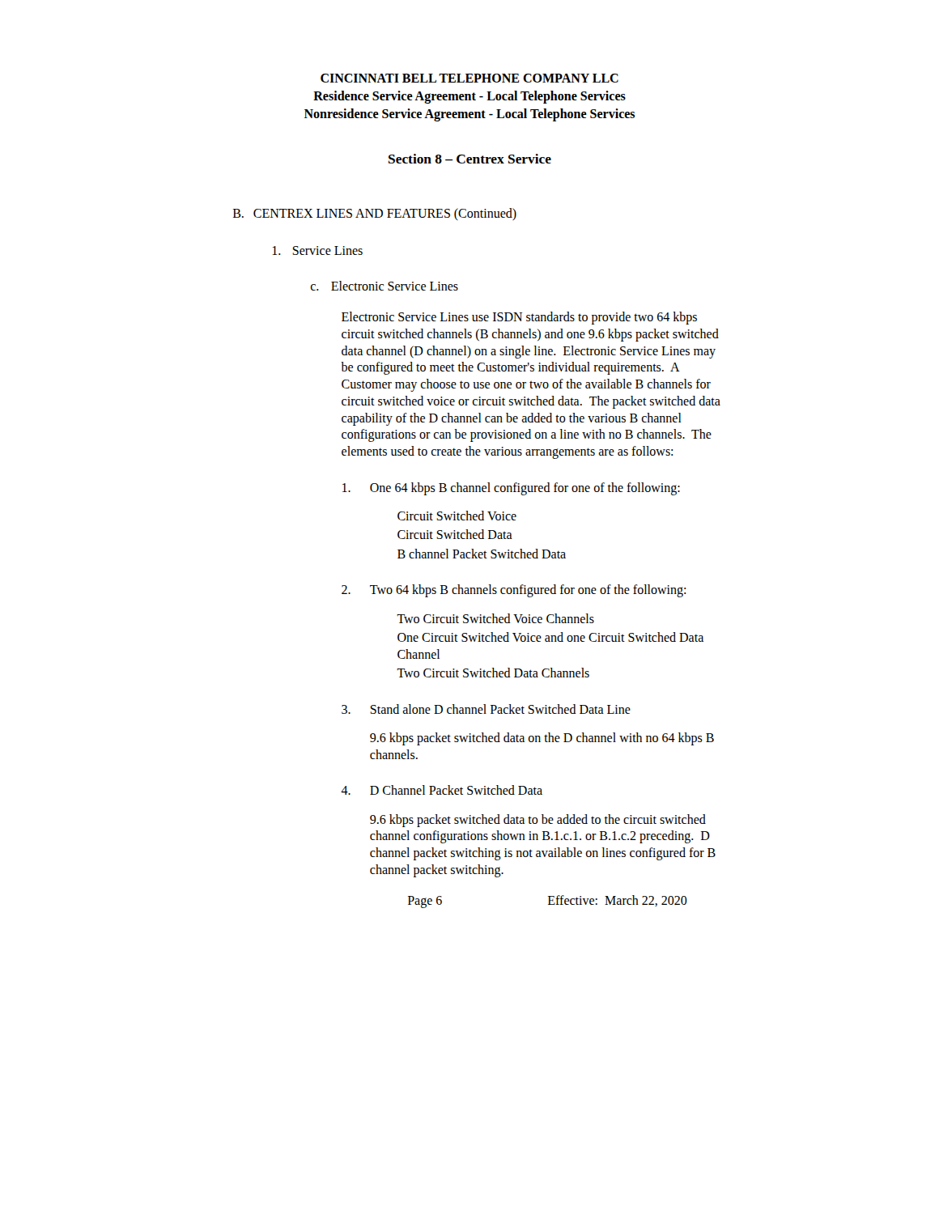CINCINNATI BELL TELEPHONE COMPANY LLC
Residence Service Agreement - Local Telephone Services
Nonresidence Service Agreement - Local Telephone Services
Section 8 – Centrex Service
B. CENTREX LINES AND FEATURES (Continued)
1. Service Lines
c. Electronic Service Lines
Electronic Service Lines use ISDN standards to provide two 64 kbps circuit switched channels (B channels) and one 9.6 kbps packet switched data channel (D channel) on a single line. Electronic Service Lines may be configured to meet the Customer's individual requirements. A Customer may choose to use one or two of the available B channels for circuit switched voice or circuit switched data. The packet switched data capability of the D channel can be added to the various B channel configurations or can be provisioned on a line with no B channels. The elements used to create the various arrangements are as follows:
1. One 64 kbps B channel configured for one of the following:
Circuit Switched Voice
Circuit Switched Data
B channel Packet Switched Data
2. Two 64 kbps B channels configured for one of the following:
Two Circuit Switched Voice Channels
One Circuit Switched Voice and one Circuit Switched Data Channel
Two Circuit Switched Data Channels
3. Stand alone D channel Packet Switched Data Line
9.6 kbps packet switched data on the D channel with no 64 kbps B channels.
4. D Channel Packet Switched Data
9.6 kbps packet switched data to be added to the circuit switched channel configurations shown in B.1.c.1. or B.1.c.2 preceding. D channel packet switching is not available on lines configured for B channel packet switching.
Page 6 Effective: March 22, 2020